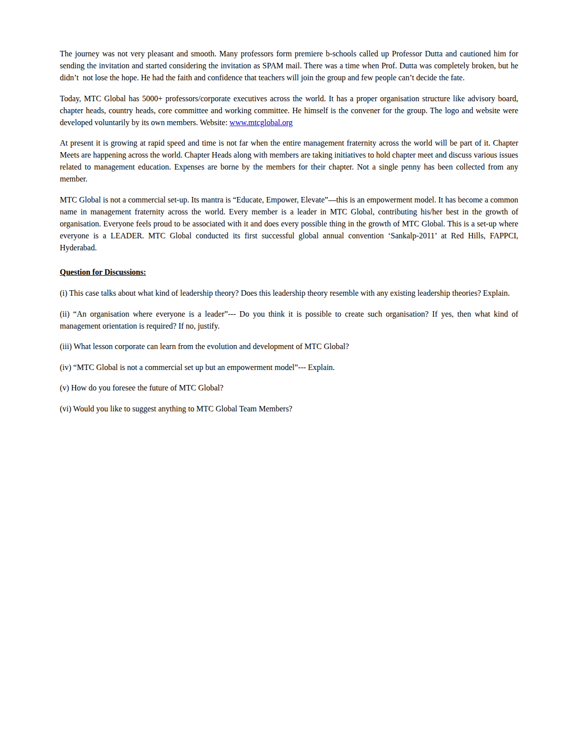The journey was not very pleasant and smooth. Many professors form premiere b-schools called up Professor Dutta and cautioned him for sending the invitation and started considering the invitation as SPAM mail. There was a time when Prof. Dutta was completely broken, but he didn’t not lose the hope. He had the faith and confidence that teachers will join the group and few people can’t decide the fate.
Today, MTC Global has 5000+ professors/corporate executives across the world. It has a proper organisation structure like advisory board, chapter heads, country heads, core committee and working committee. He himself is the convener for the group. The logo and website were developed voluntarily by its own members. Website: www.mtcglobal.org
At present it is growing at rapid speed and time is not far when the entire management fraternity across the world will be part of it. Chapter Meets are happening across the world. Chapter Heads along with members are taking initiatives to hold chapter meet and discuss various issues related to management education. Expenses are borne by the members for their chapter. Not a single penny has been collected from any member.
MTC Global is not a commercial set-up. Its mantra is “Educate, Empower, Elevate”—this is an empowerment model. It has become a common name in management fraternity across the world. Every member is a leader in MTC Global, contributing his/her best in the growth of organisation. Everyone feels proud to be associated with it and does every possible thing in the growth of MTC Global. This is a set-up where everyone is a LEADER. MTC Global conducted its first successful global annual convention ‘Sankalp-2011’ at Red Hills, FAPPCI, Hyderabad.
Question for Discussions:
(i) This case talks about what kind of leadership theory? Does this leadership theory resemble with any existing leadership theories? Explain.
(ii) “An organisation where everyone is a leader”--- Do you think it is possible to create such organisation? If yes, then what kind of management orientation is required? If no, justify.
(iii) What lesson corporate can learn from the evolution and development of MTC Global?
(iv) “MTC Global is not a commercial set up but an empowerment model”--- Explain.
(v) How do you foresee the future of MTC Global?
(vi) Would you like to suggest anything to MTC Global Team Members?